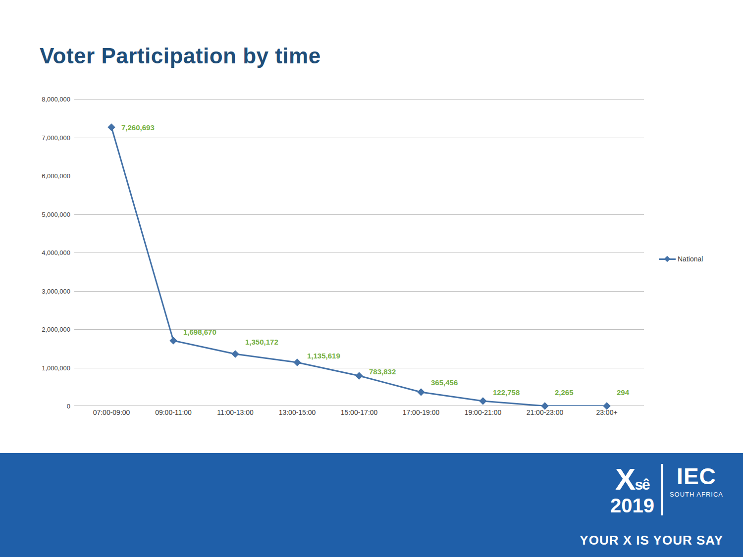Voter Participation by time
8,000,000
7,000,000
6,000,000
5,000,000
4,000,000
3,000,000
2,000,000
1,000,000
0
7,260,693
1,698,670
1,350,172
1,135,619
783,832
365,456
122,758
2,265
294
07:00-09:00
09:00-11:00
11:00-13:00
13:00-15:00
15:00-17:00
17:00-19:00
19:00-21:00
21:00-23:00
23:00+
National
Xsê
2019
IEC
SOUTH AFRICA
YOUR X IS YOUR SAY